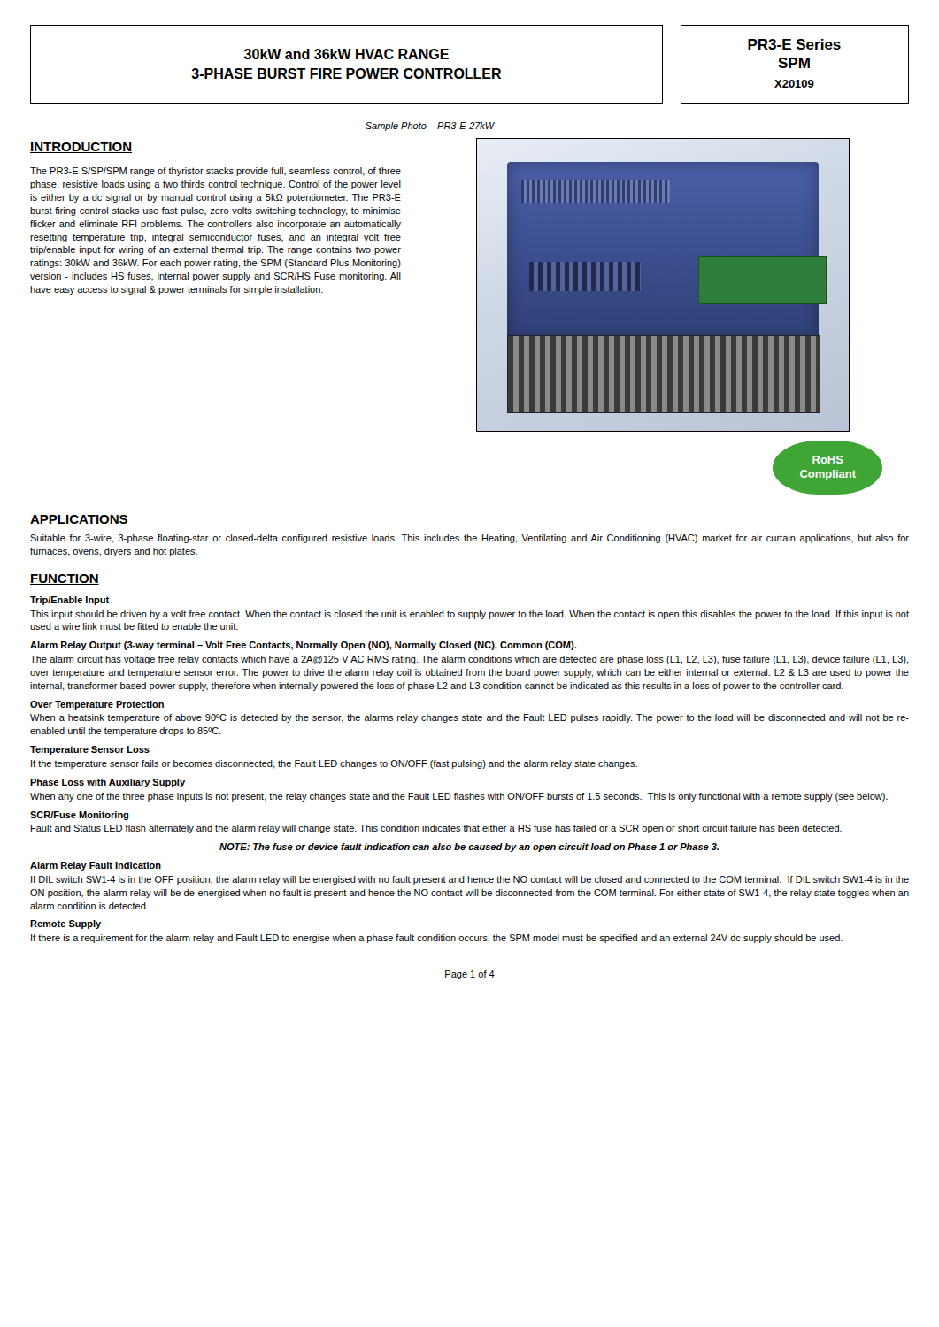30kW and 36kW HVAC RANGE
3-PHASE BURST FIRE POWER CONTROLLER
PR3-E Series
SPM
X20109
Sample Photo – PR3-E-27kW
INTRODUCTION
The PR3-E S/SP/SPM range of thyristor stacks provide full, seamless control, of three phase, resistive loads using a two thirds control technique. Control of the power level is either by a dc signal or by manual control using a 5kΩ potentiometer. The PR3-E burst firing control stacks use fast pulse, zero volts switching technology, to minimise flicker and eliminate RFI problems. The controllers also incorporate an automatically resetting temperature trip, integral semiconductor fuses, and an integral volt free trip/enable input for wiring of an external thermal trip. The range contains two power ratings: 30kW and 36kW. For each power rating, the SPM (Standard Plus Monitoring) version - includes HS fuses, internal power supply and SCR/HS Fuse monitoring. All have easy access to signal & power terminals for simple installation.
RoHS
Compliant
APPLICATIONS
Suitable for 3-wire, 3-phase floating-star or closed-delta configured resistive loads. This includes the Heating, Ventilating and Air Conditioning (HVAC) market for air curtain applications, but also for furnaces, ovens, dryers and hot plates.
FUNCTION
Trip/Enable Input
This input should be driven by a volt free contact. When the contact is closed the unit is enabled to supply power to the load. When the contact is open this disables the power to the load. If this input is not used a wire link must be fitted to enable the unit.
Alarm Relay Output (3-way terminal – Volt Free Contacts, Normally Open (NO), Normally Closed (NC), Common (COM).
The alarm circuit has voltage free relay contacts which have a 2A@125 V AC RMS rating. The alarm conditions which are detected are phase loss (L1, L2, L3), fuse failure (L1, L3), device failure (L1, L3), over temperature and temperature sensor error. The power to drive the alarm relay coil is obtained from the board power supply, which can be either internal or external. L2 & L3 are used to power the internal, transformer based power supply, therefore when internally powered the loss of phase L2 and L3 condition cannot be indicated as this results in a loss of power to the controller card.
Over Temperature Protection
When a heatsink temperature of above 90ºC is detected by the sensor, the alarms relay changes state and the Fault LED pulses rapidly. The power to the load will be disconnected and will not be re-enabled until the temperature drops to 85ºC.
Temperature Sensor Loss
If the temperature sensor fails or becomes disconnected, the Fault LED changes to ON/OFF (fast pulsing) and the alarm relay state changes.
Phase Loss with Auxiliary Supply
When any one of the three phase inputs is not present, the relay changes state and the Fault LED flashes with ON/OFF bursts of 1.5 seconds. This is only functional with a remote supply (see below).
SCR/Fuse Monitoring
Fault and Status LED flash alternately and the alarm relay will change state. This condition indicates that either a HS fuse has failed or a SCR open or short circuit failure has been detected.
NOTE: The fuse or device fault indication can also be caused by an open circuit load on Phase 1 or Phase 3.
Alarm Relay Fault Indication
If DIL switch SW1-4 is in the OFF position, the alarm relay will be energised with no fault present and hence the NO contact will be closed and connected to the COM terminal. If DIL switch SW1-4 is in the ON position, the alarm relay will be de-energised when no fault is present and hence the NO contact will be disconnected from the COM terminal. For either state of SW1-4, the relay state toggles when an alarm condition is detected.
Remote Supply
If there is a requirement for the alarm relay and Fault LED to energise when a phase fault condition occurs, the SPM model must be specified and an external 24V dc supply should be used.
Page 1 of 4